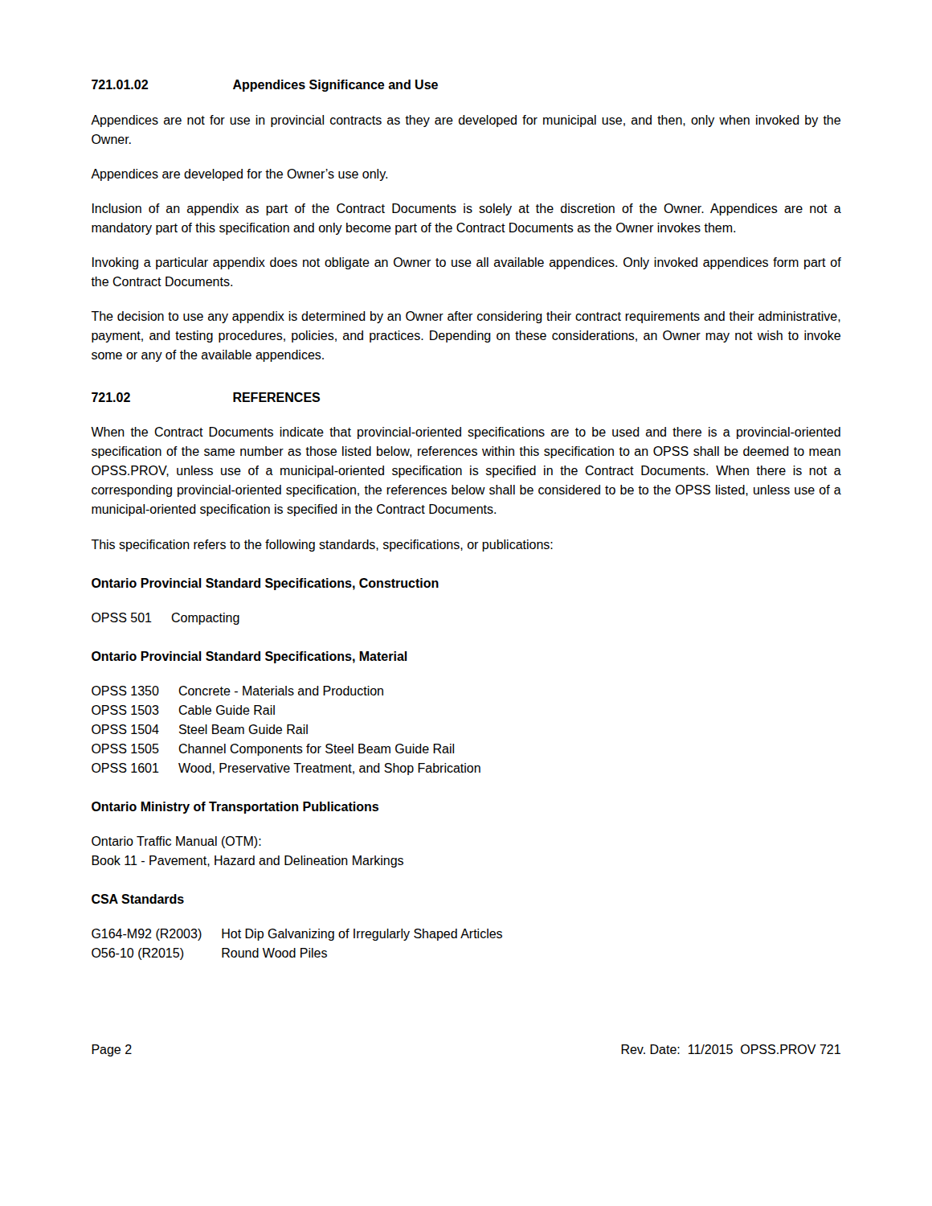721.01.02 Appendices Significance and Use
Appendices are not for use in provincial contracts as they are developed for municipal use, and then, only when invoked by the Owner.
Appendices are developed for the Owner’s use only.
Inclusion of an appendix as part of the Contract Documents is solely at the discretion of the Owner. Appendices are not a mandatory part of this specification and only become part of the Contract Documents as the Owner invokes them.
Invoking a particular appendix does not obligate an Owner to use all available appendices. Only invoked appendices form part of the Contract Documents.
The decision to use any appendix is determined by an Owner after considering their contract requirements and their administrative, payment, and testing procedures, policies, and practices. Depending on these considerations, an Owner may not wish to invoke some or any of the available appendices.
721.02 REFERENCES
When the Contract Documents indicate that provincial-oriented specifications are to be used and there is a provincial-oriented specification of the same number as those listed below, references within this specification to an OPSS shall be deemed to mean OPSS.PROV, unless use of a municipal-oriented specification is specified in the Contract Documents. When there is not a corresponding provincial-oriented specification, the references below shall be considered to be to the OPSS listed, unless use of a municipal-oriented specification is specified in the Contract Documents.
This specification refers to the following standards, specifications, or publications:
Ontario Provincial Standard Specifications, Construction
| OPSS 501 | Compacting |
Ontario Provincial Standard Specifications, Material
| OPSS 1350 | Concrete - Materials and Production |
| OPSS 1503 | Cable Guide Rail |
| OPSS 1504 | Steel Beam Guide Rail |
| OPSS 1505 | Channel Components for Steel Beam Guide Rail |
| OPSS 1601 | Wood, Preservative Treatment, and Shop Fabrication |
Ontario Ministry of Transportation Publications
Ontario Traffic Manual (OTM):
Book 11 - Pavement, Hazard and Delineation Markings
CSA Standards
| G164-M92 (R2003) | Hot Dip Galvanizing of Irregularly Shaped Articles |
| O56-10 (R2015) | Round Wood Piles |
Page 2
Rev. Date: 11/2015 OPSS.PROV 721